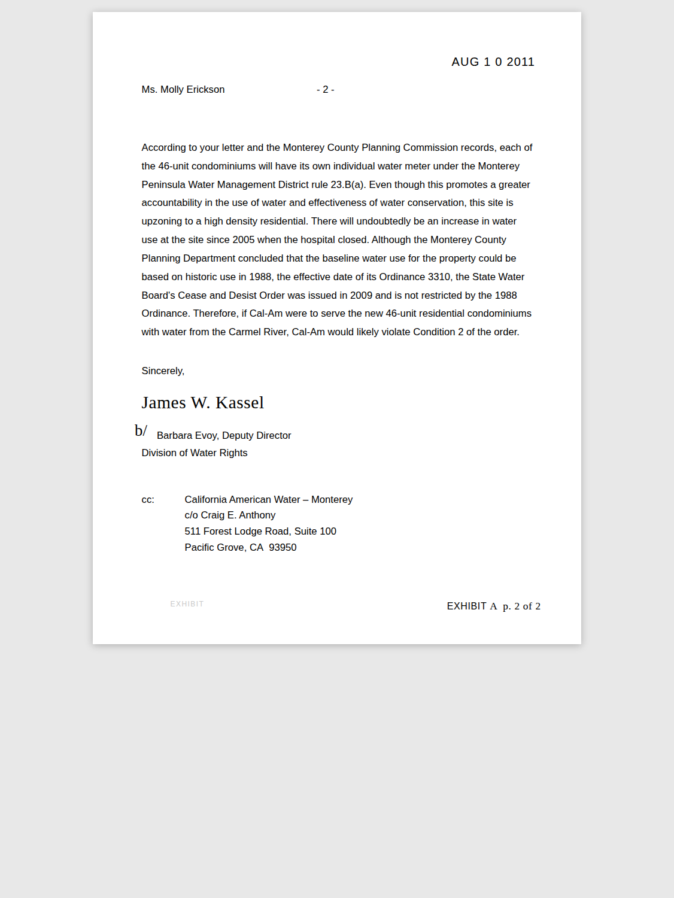AUG 1 0 2011
Ms. Molly Erickson - 2 -
According to your letter and the Monterey County Planning Commission records, each of the 46-unit condominiums will have its own individual water meter under the Monterey Peninsula Water Management District rule 23.B(a). Even though this promotes a greater accountability in the use of water and effectiveness of water conservation, this site is upzoning to a high density residential. There will undoubtedly be an increase in water use at the site since 2005 when the hospital closed. Although the Monterey County Planning Department concluded that the baseline water use for the property could be based on historic use in 1988, the effective date of its Ordinance 3310, the State Water Board's Cease and Desist Order was issued in 2009 and is not restricted by the 1988 Ordinance. Therefore, if Cal-Am were to serve the new 46-unit residential condominiums with water from the Carmel River, Cal-Am would likely violate Condition 2 of the order.
Sincerely,
James W. Kassel
b/ Barbara Evoy, Deputy Director
Division of Water Rights
cc:
California American Water – Monterey
c/o Craig E. Anthony
511 Forest Lodge Road, Suite 100
Pacific Grove, CA 93950
EXHIBIT
EXHIBIT A p. 2 of 2